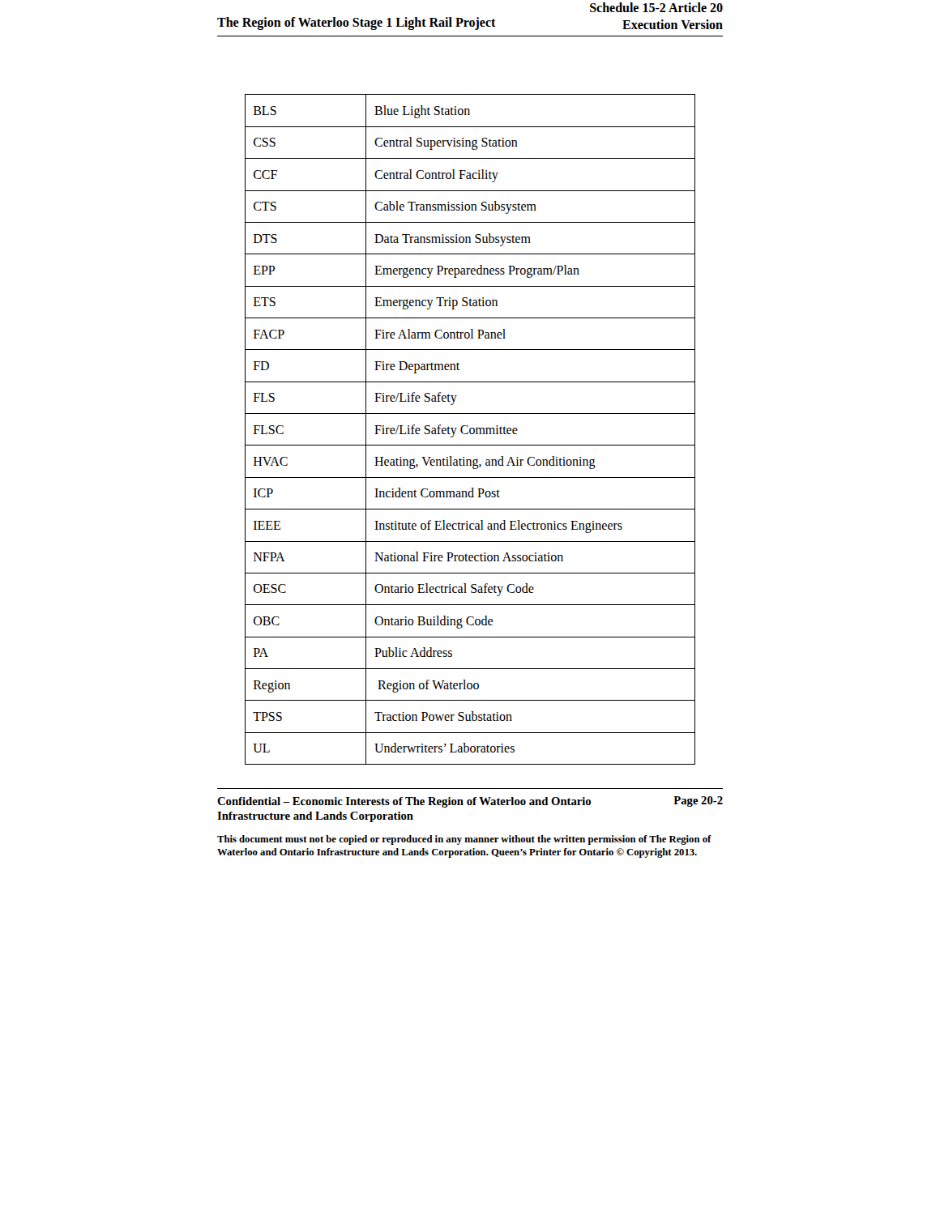The Region of Waterloo Stage 1 Light Rail Project
Schedule 15-2 Article 20
Execution Version
| BLS | Blue Light Station |
| CSS | Central Supervising Station |
| CCF | Central Control Facility |
| CTS | Cable Transmission Subsystem |
| DTS | Data Transmission Subsystem |
| EPP | Emergency Preparedness Program/Plan |
| ETS | Emergency Trip Station |
| FACP | Fire Alarm Control Panel |
| FD | Fire Department |
| FLS | Fire/Life Safety |
| FLSC | Fire/Life Safety Committee |
| HVAC | Heating, Ventilating, and Air Conditioning |
| ICP | Incident Command Post |
| IEEE | Institute of Electrical and Electronics Engineers |
| NFPA | National Fire Protection Association |
| OESC | Ontario Electrical Safety Code |
| OBC | Ontario Building Code |
| PA | Public Address |
| Region | Region of Waterloo |
| TPSS | Traction Power Substation |
| UL | Underwriters’ Laboratories |
Confidential – Economic Interests of The Region of Waterloo and Ontario Infrastructure and Lands Corporation
Page 20-2
This document must not be copied or reproduced in any manner without the written permission of The Region of Waterloo and Ontario Infrastructure and Lands Corporation. Queen’s Printer for Ontario © Copyright 2013.